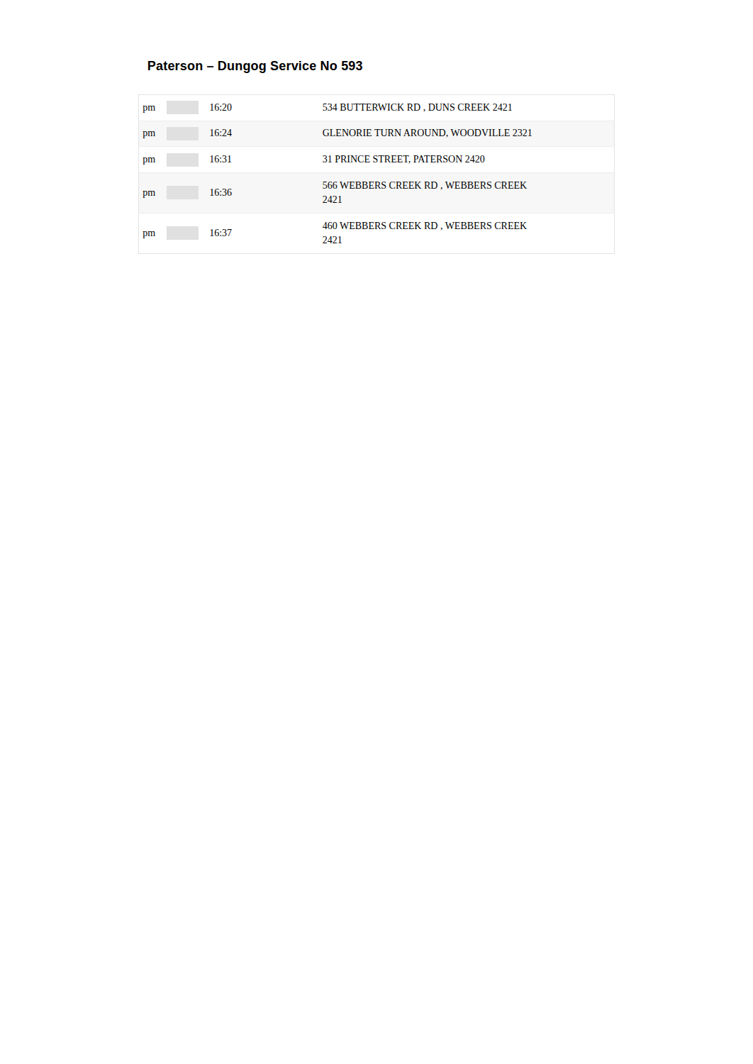Paterson – Dungog Service No 593
| pm | | 16:20 | | | 534 BUTTERWICK RD , DUNS CREEK 2421 | | |
| pm | | 16:24 | | | GLENORIE TURN AROUND, WOODVILLE 2321 | | |
| pm | | 16:31 | | | 31 PRINCE STREET, PATERSON 2420 | | |
| pm | | 16:36 | | | 566 WEBBERS CREEK RD , WEBBERS CREEK 2421 | | |
| pm | | 16:37 | | | 460 WEBBERS CREEK RD , WEBBERS CREEK 2421 | | |